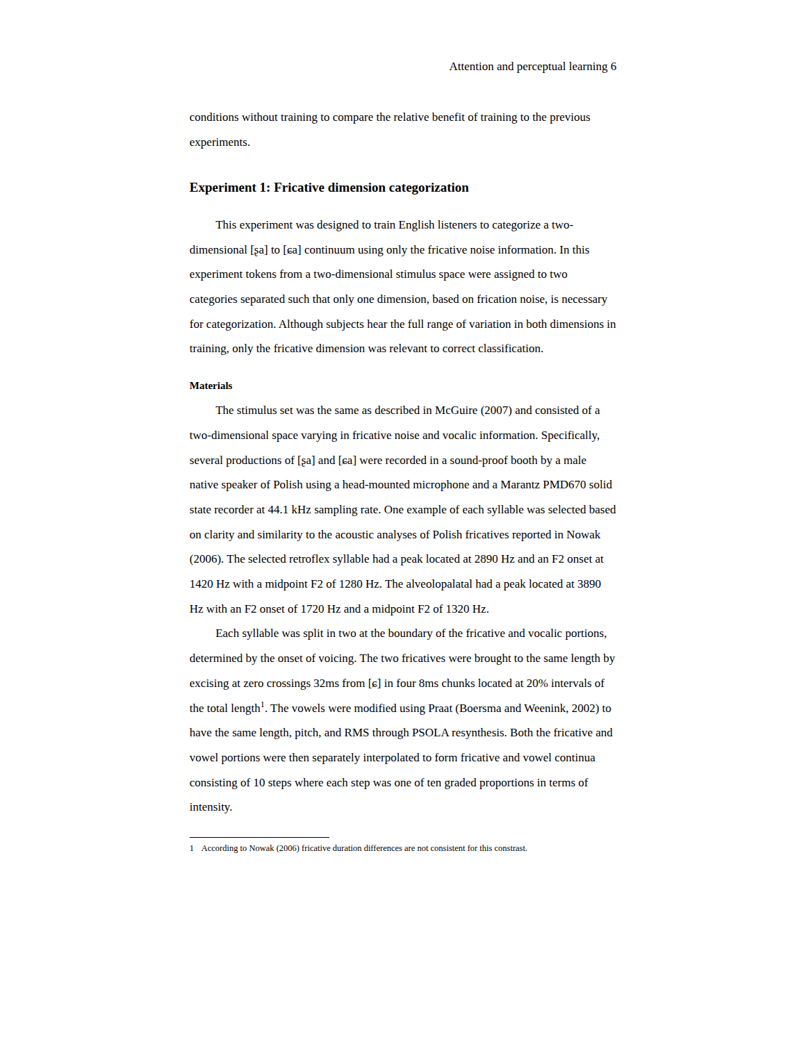Attention and perceptual learning 6
conditions without training to compare the relative benefit of training to the previous experiments.
Experiment 1: Fricative dimension categorization
This experiment was designed to train English listeners to categorize a two-dimensional [ʂa] to [ɕa] continuum using only the fricative noise information. In this experiment tokens from a two-dimensional stimulus space were assigned to two categories separated such that only one dimension, based on frication noise, is necessary for categorization. Although subjects hear the full range of variation in both dimensions in training, only the fricative dimension was relevant to correct classification.
Materials
The stimulus set was the same as described in McGuire (2007) and consisted of a two-dimensional space varying in fricative noise and vocalic information. Specifically, several productions of [ʂa] and [ɕa] were recorded in a sound-proof booth by a male native speaker of Polish using a head-mounted microphone and a Marantz PMD670 solid state recorder at 44.1 kHz sampling rate. One example of each syllable was selected based on clarity and similarity to the acoustic analyses of Polish fricatives reported in Nowak (2006). The selected retroflex syllable had a peak located at 2890 Hz and an F2 onset at 1420 Hz with a midpoint F2 of 1280 Hz. The alveolopalatal had a peak located at 3890 Hz with an F2 onset of 1720 Hz and a midpoint F2 of 1320 Hz.
Each syllable was split in two at the boundary of the fricative and vocalic portions, determined by the onset of voicing. The two fricatives were brought to the same length by excising at zero crossings 32ms from [ɕ] in four 8ms chunks located at 20% intervals of the total length1. The vowels were modified using Praat (Boersma and Weenink, 2002) to have the same length, pitch, and RMS through PSOLA resynthesis. Both the fricative and vowel portions were then separately interpolated to form fricative and vowel continua consisting of 10 steps where each step was one of ten graded proportions in terms of intensity.
1 According to Nowak (2006) fricative duration differences are not consistent for this constrast.